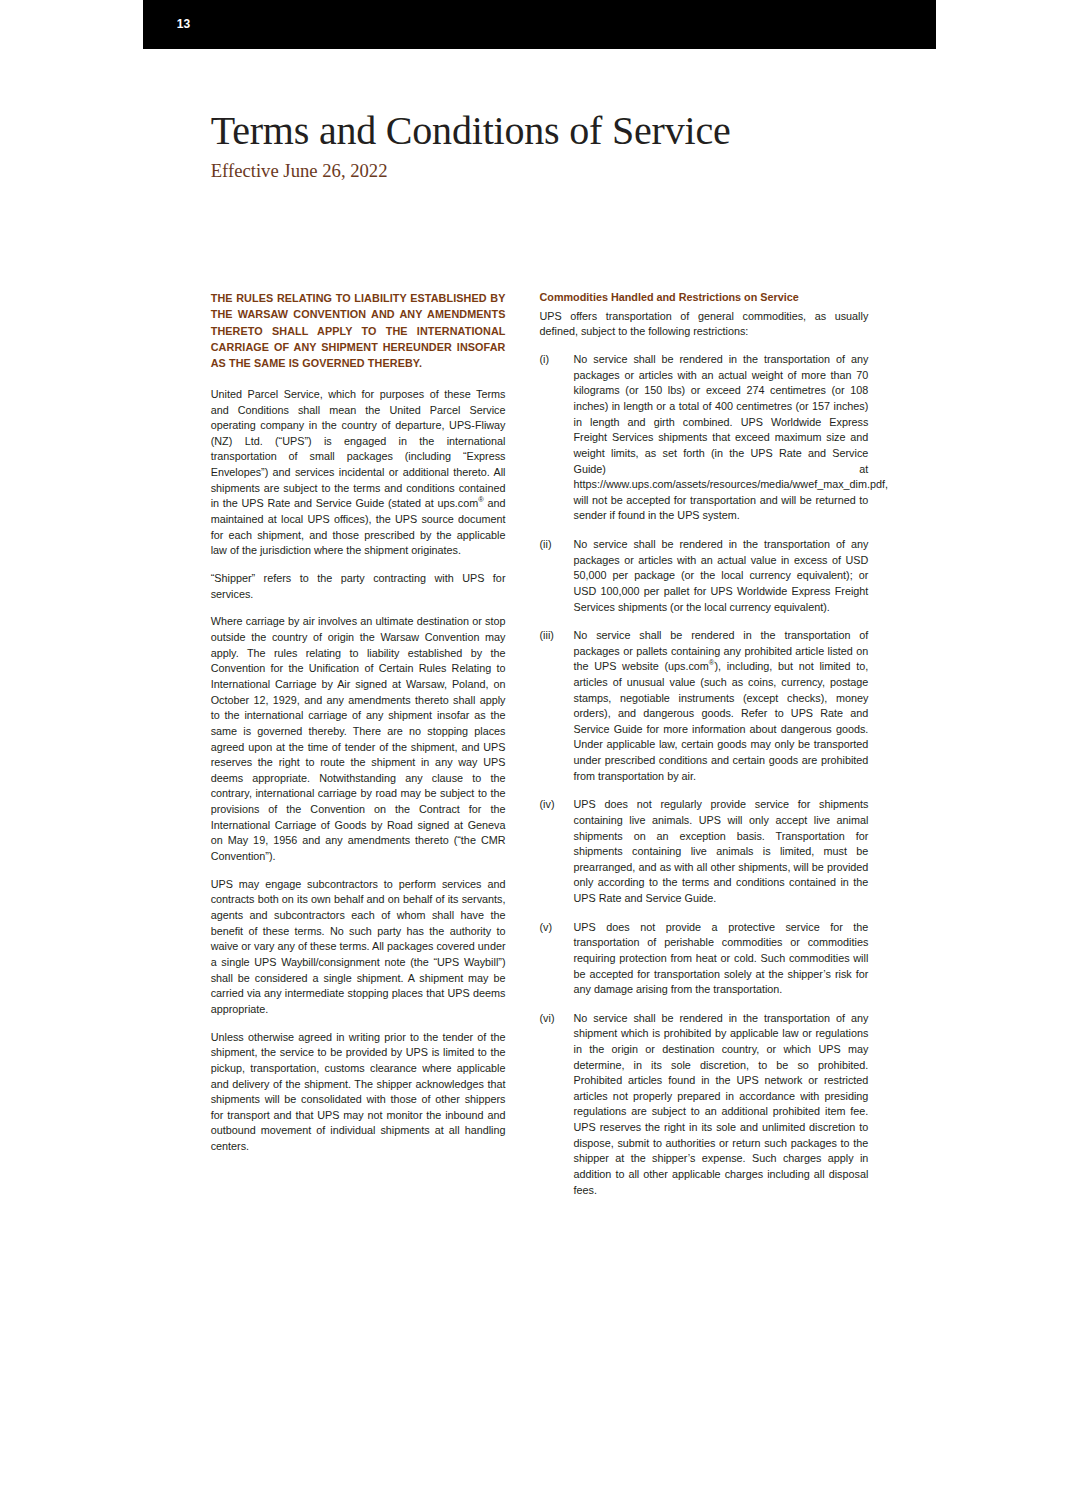13
Terms and Conditions of Service
Effective June 26, 2022
The rules relating to liability established by the Warsaw Convention and any amendments thereto shall apply to the international carriage of any shipment hereunder insofar as the same is governed thereby.
United Parcel Service, which for purposes of these Terms and Conditions shall mean the United Parcel Service operating company in the country of departure, UPS-Fliway (NZ) Ltd. (“UPS”) is engaged in the international transportation of small packages (including “Express Envelopes”) and services incidental or additional thereto. All shipments are subject to the terms and conditions contained in the UPS Rate and Service Guide (stated at ups.com® and maintained at local UPS offices), the UPS source document for each shipment, and those prescribed by the applicable law of the jurisdiction where the shipment originates.
“Shipper” refers to the party contracting with UPS for services.
Where carriage by air involves an ultimate destination or stop outside the country of origin the Warsaw Convention may apply. The rules relating to liability established by the Convention for the Unification of Certain Rules Relating to International Carriage by Air signed at Warsaw, Poland, on October 12, 1929, and any amendments thereto shall apply to the international carriage of any shipment insofar as the same is governed thereby. There are no stopping places agreed upon at the time of tender of the shipment, and UPS reserves the right to route the shipment in any way UPS deems appropriate. Notwithstanding any clause to the contrary, international carriage by road may be subject to the provisions of the Convention on the Contract for the International Carriage of Goods by Road signed at Geneva on May 19, 1956 and any amendments thereto (“the CMR Convention”).
UPS may engage subcontractors to perform services and contracts both on its own behalf and on behalf of its servants, agents and subcontractors each of whom shall have the benefit of these terms. No such party has the authority to waive or vary any of these terms. All packages covered under a single UPS Waybill/consignment note (the “UPS Waybill”) shall be considered a single shipment. A shipment may be carried via any intermediate stopping places that UPS deems appropriate.
Unless otherwise agreed in writing prior to the tender of the shipment, the service to be provided by UPS is limited to the pickup, transportation, customs clearance where applicable and delivery of the shipment. The shipper acknowledges that shipments will be consolidated with those of other shippers for transport and that UPS may not monitor the inbound and outbound movement of individual shipments at all handling centers.
Commodities Handled and Restrictions on Service
UPS offers transportation of general commodities, as usually defined, subject to the following restrictions:
(i) No service shall be rendered in the transportation of any packages or articles with an actual weight of more than 70 kilograms (or 150 lbs) or exceed 274 centimetres (or 108 inches) in length or a total of 400 centimetres (or 157 inches) in length and girth combined. UPS Worldwide Express Freight Services shipments that exceed maximum size and weight limits, as set forth (in the UPS Rate and Service Guide) at https://www.ups.com/assets/resources/media/wwef_max_dim.pdf, will not be accepted for transportation and will be returned to sender if found in the UPS system.
(ii) No service shall be rendered in the transportation of any packages or articles with an actual value in excess of USD 50,000 per package (or the local currency equivalent); or USD 100,000 per pallet for UPS Worldwide Express Freight Services shipments (or the local currency equivalent).
(iii) No service shall be rendered in the transportation of packages or pallets containing any prohibited article listed on the UPS website (ups.com®), including, but not limited to, articles of unusual value (such as coins, currency, postage stamps, negotiable instruments (except checks), money orders), and dangerous goods. Refer to UPS Rate and Service Guide for more information about dangerous goods. Under applicable law, certain goods may only be transported under prescribed conditions and certain goods are prohibited from transportation by air.
(iv) UPS does not regularly provide service for shipments containing live animals. UPS will only accept live animal shipments on an exception basis. Transportation for shipments containing live animals is limited, must be prearranged, and as with all other shipments, will be provided only according to the terms and conditions contained in the UPS Rate and Service Guide.
(v) UPS does not provide a protective service for the transportation of perishable commodities or commodities requiring protection from heat or cold. Such commodities will be accepted for transportation solely at the shipper’s risk for any damage arising from the transportation.
(vi) No service shall be rendered in the transportation of any shipment which is prohibited by applicable law or regulations in the origin or destination country, or which UPS may determine, in its sole discretion, to be so prohibited. Prohibited articles found in the UPS network or restricted articles not properly prepared in accordance with presiding regulations are subject to an additional prohibited item fee. UPS reserves the right in its sole and unlimited discretion to dispose, submit to authorities or return such packages to the shipper at the shipper’s expense. Such charges apply in addition to all other applicable charges including all disposal fees.